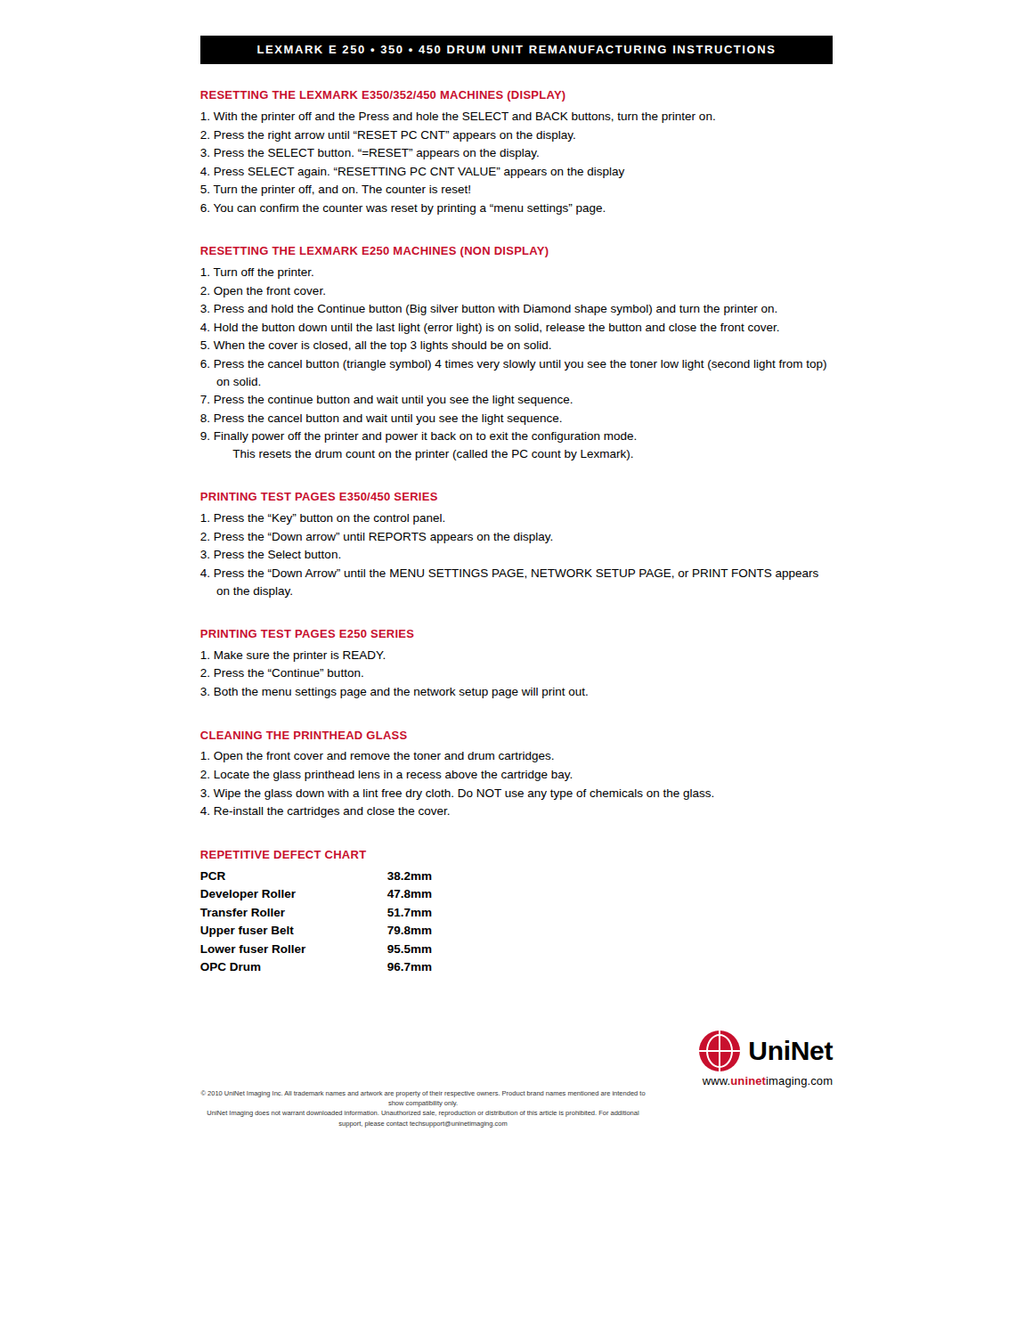Lexmark E 250 • 350 • 450 Drum Unit Remanufacturing Instructions
Resetting the Lexmark E350/352/450 Machines (Display)
1. With the printer off and the Press and hole the SELECT and BACK buttons, turn the printer on.
2. Press the right arrow until “RESET PC CNT” appears on the display.
3. Press the SELECT button. “=RESET” appears on the display.
4. Press SELECT again. “RESETTING PC CNT VALUE” appears on the display
5. Turn the printer off, and on. The counter is reset!
6. You can confirm the counter was reset by printing a “menu settings” page.
Resetting the Lexmark E250 Machines (Non Display)
1. Turn off the printer.
2. Open the front cover.
3. Press and hold the Continue button (Big silver button with Diamond shape symbol) and turn the printer on.
4. Hold the button down until the last light (error light) is on solid, release the button and close the front cover.
5. When the cover is closed, all the top 3 lights should be on solid.
6. Press the cancel button (triangle symbol) 4 times very slowly until you see the toner low light (second light from top) on solid.
7. Press the continue button and wait until you see the light sequence.
8. Press the cancel button and wait until you see the light sequence.
9. Finally power off the printer and power it back on to exit the configuration mode. This resets the drum count on the printer (called the PC count by Lexmark).
Printing Test Pages E350/450 Series
1. Press the “Key” button on the control panel.
2. Press the “Down arrow” until REPORTS appears on the display.
3. Press the Select button.
4. Press the “Down Arrow” until the MENU SETTINGS PAGE, NETWORK SETUP PAGE, or PRINT FONTS appears on the display.
Printing Test Pages E250 Series
1. Make sure the printer is READY.
2. Press the “Continue” button.
3. Both the menu settings page and the network setup page will print out.
Cleaning the Printhead Glass
1. Open the front cover and remove the toner and drum cartridges.
2. Locate the glass printhead lens in a recess above the cartridge bay.
3. Wipe the glass down with a lint free dry cloth. Do NOT use any type of chemicals on the glass.
4. Re-install the cartridges and close the cover.
Repetitive Defect Chart
| PCR | 38.2mm |
| Developer Roller | 47.8mm |
| Transfer Roller | 51.7mm |
| Upper fuser Belt | 79.8mm |
| Lower fuser Roller | 95.5mm |
| OPC Drum | 96.7mm |
Uni Net
www.uninetimaging.com
© 2010 UniNet Imaging Inc. All trademark names and artwork are property of their respective owners. Product brand names mentioned are intended to show compatibility only.
UniNet Imaging does not warrant downloaded information. Unauthorized sale, reproduction or distribution of this article is prohibited. For additional support, please contact techsupport@uninetimaging.com